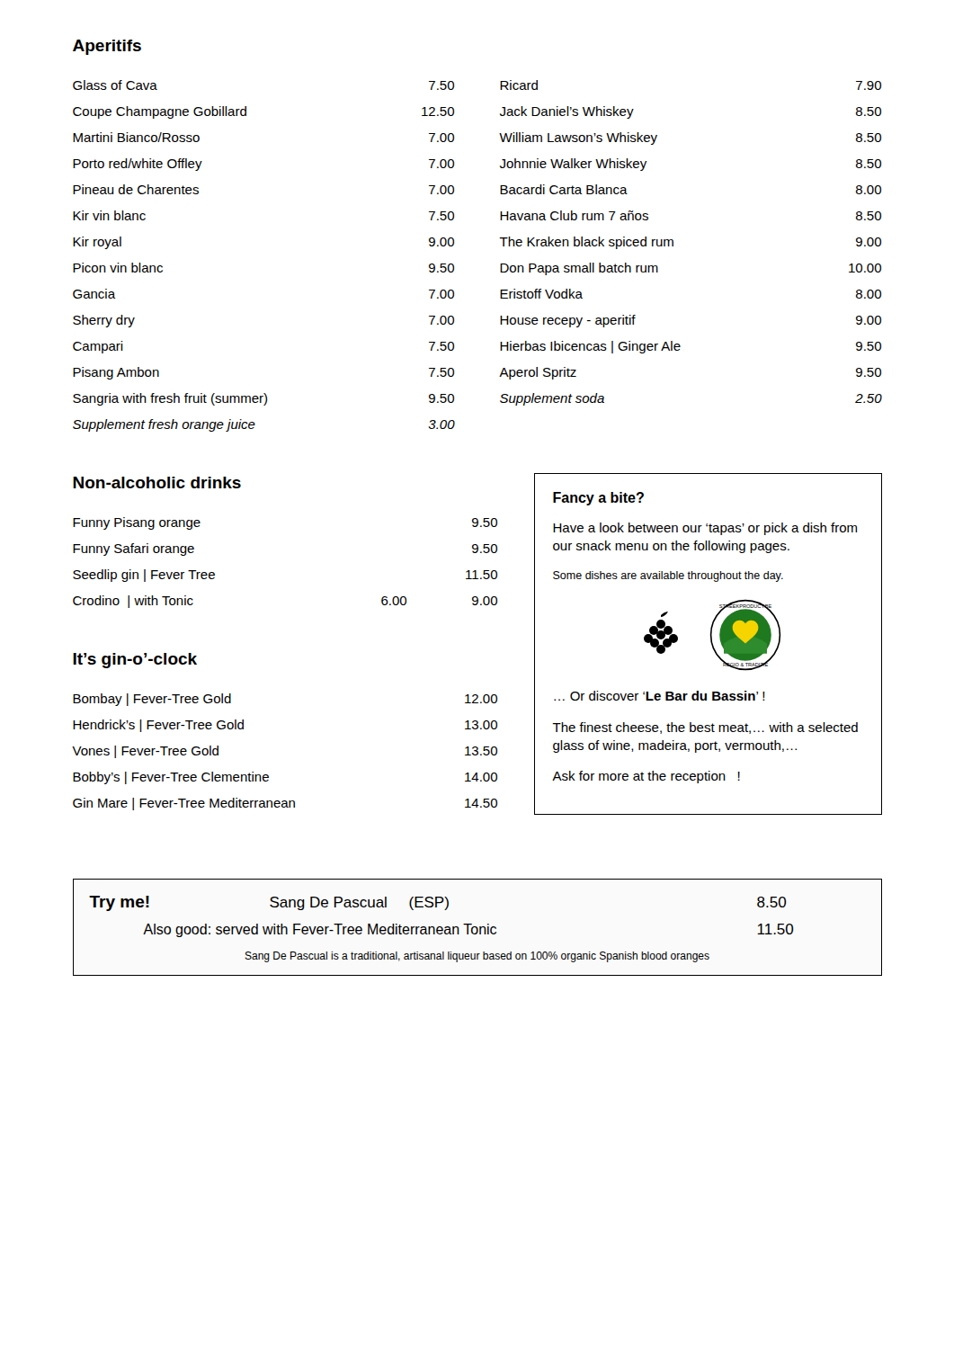Aperitifs
| Glass of Cava | 7.50 |
| Coupe Champagne Gobillard | 12.50 |
| Martini Bianco/Rosso | 7.00 |
| Porto red/white Offley | 7.00 |
| Pineau de Charentes | 7.00 |
| Kir vin blanc | 7.50 |
| Kir royal | 9.00 |
| Picon vin blanc | 9.50 |
| Gancia | 7.00 |
| Sherry dry | 7.00 |
| Campari | 7.50 |
| Pisang Ambon | 7.50 |
| Sangria with fresh fruit (summer) | 9.50 |
| Supplement fresh orange juice | 3.00 |
| Ricard | 7.90 |
| Jack Daniel’s Whiskey | 8.50 |
| William Lawson’s Whiskey | 8.50 |
| Johnnie Walker Whiskey | 8.50 |
| Bacardi Carta Blanca | 8.00 |
| Havana Club rum 7 años | 8.50 |
| The Kraken black spiced rum | 9.00 |
| Don Papa small batch rum | 10.00 |
| Eristoff Vodka | 8.00 |
| House recepy - aperitif | 9.00 |
| Hierbas Ibicencas / Ginger Ale | 9.50 |
| Aperol Spritz | 9.50 |
| Supplement soda | 2.50 |
Non-alcoholic drinks
| Funny Pisang orange | | 9.50 |
| Funny Safari orange | | 9.50 |
| Seedlip gin / Fever Tree | | 11.50 |
| Crodino / with Tonic | 6.00 | 9.00 |
It’s gin-o’-clock
| Bombay / Fever-Tree Gold | 12.00 |
| Hendrick’s / Fever-Tree Gold | 13.00 |
| Vones / Fever-Tree Gold | 13.50 |
| Bobby’s / Fever-Tree Clementine | 14.00 |
| Gin Mare / Fever-Tree Mediterranean | 14.50 |
Fancy a bite?
Have a look between our ‘tapas’ or pick a dish from our snack menu on the following pages.
Some dishes are available throughout the day.
STREEKPRODUCT.BE REGIO & TRADITIE
… Or discover ‘Le Bar du Bassin’ !
The finest cheese, the best meat,… with a selected glass of wine, madeira, port, vermouth,…
Ask for more at the reception !
Try me!
Sang De Pascual (ESP)
8.50
Also good: served with Fever-Tree Mediterranean Tonic
11.50
Sang De Pascual is a traditional, artisanal liqueur based on 100% organic Spanish blood oranges